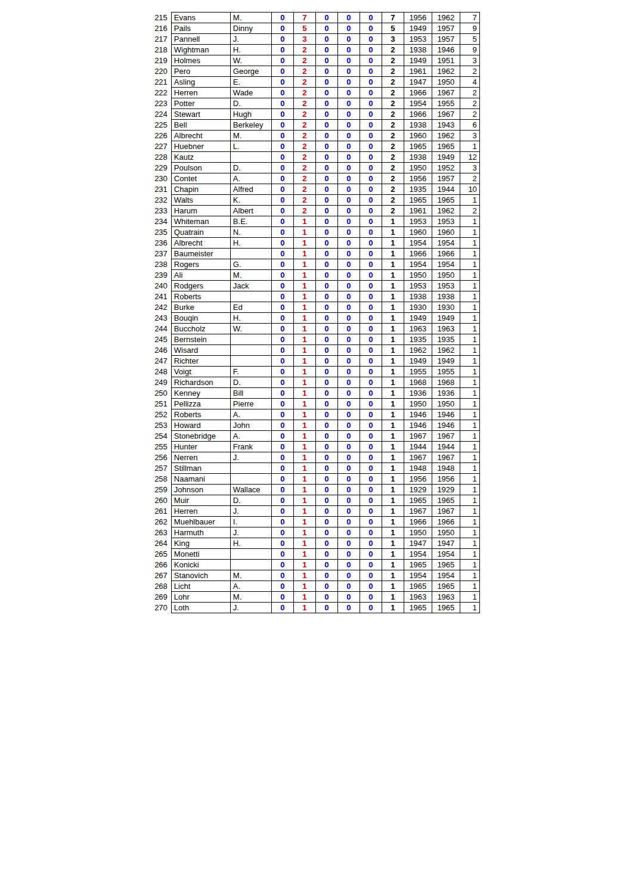| 215 | Evans | M. | 0 | 7 | 0 | 0 | 0 | 7 | 1956 | 1962 | 7 |
| 216 | Pails | Dinny | 0 | 5 | 0 | 0 | 0 | 5 | 1949 | 1957 | 9 |
| 217 | Pannell | J. | 0 | 3 | 0 | 0 | 0 | 3 | 1953 | 1957 | 5 |
| 218 | Wightman | H. | 0 | 2 | 0 | 0 | 0 | 2 | 1938 | 1946 | 9 |
| 219 | Holmes | W. | 0 | 2 | 0 | 0 | 0 | 2 | 1949 | 1951 | 3 |
| 220 | Pero | George | 0 | 2 | 0 | 0 | 0 | 2 | 1961 | 1962 | 2 |
| 221 | Asling | E. | 0 | 2 | 0 | 0 | 0 | 2 | 1947 | 1950 | 4 |
| 222 | Herren | Wade | 0 | 2 | 0 | 0 | 0 | 2 | 1966 | 1967 | 2 |
| 223 | Potter | D. | 0 | 2 | 0 | 0 | 0 | 2 | 1954 | 1955 | 2 |
| 224 | Stewart | Hugh | 0 | 2 | 0 | 0 | 0 | 2 | 1966 | 1967 | 2 |
| 225 | Bell | Berkeley | 0 | 2 | 0 | 0 | 0 | 2 | 1938 | 1943 | 6 |
| 226 | Albrecht | M. | 0 | 2 | 0 | 0 | 0 | 2 | 1960 | 1962 | 3 |
| 227 | Huebner | L. | 0 | 2 | 0 | 0 | 0 | 2 | 1965 | 1965 | 1 |
| 228 | Kautz | | 0 | 2 | 0 | 0 | 0 | 2 | 1938 | 1949 | 12 |
| 229 | Poulson | D. | 0 | 2 | 0 | 0 | 0 | 2 | 1950 | 1952 | 3 |
| 230 | Contet | A. | 0 | 2 | 0 | 0 | 0 | 2 | 1956 | 1957 | 2 |
| 231 | Chapin | Alfred | 0 | 2 | 0 | 0 | 0 | 2 | 1935 | 1944 | 10 |
| 232 | Walts | K. | 0 | 2 | 0 | 0 | 0 | 2 | 1965 | 1965 | 1 |
| 233 | Harum | Albert | 0 | 2 | 0 | 0 | 0 | 2 | 1961 | 1962 | 2 |
| 234 | Whiteman | B.E. | 0 | 1 | 0 | 0 | 0 | 1 | 1953 | 1953 | 1 |
| 235 | Quatrain | N. | 0 | 1 | 0 | 0 | 0 | 1 | 1960 | 1960 | 1 |
| 236 | Albrecht | H. | 0 | 1 | 0 | 0 | 0 | 1 | 1954 | 1954 | 1 |
| 237 | Baumeister | | 0 | 1 | 0 | 0 | 0 | 1 | 1966 | 1966 | 1 |
| 238 | Rogers | G. | 0 | 1 | 0 | 0 | 0 | 1 | 1954 | 1954 | 1 |
| 239 | Ali | M. | 0 | 1 | 0 | 0 | 0 | 1 | 1950 | 1950 | 1 |
| 240 | Rodgers | Jack | 0 | 1 | 0 | 0 | 0 | 1 | 1953 | 1953 | 1 |
| 241 | Roberts | | 0 | 1 | 0 | 0 | 0 | 1 | 1938 | 1938 | 1 |
| 242 | Burke | Ed | 0 | 1 | 0 | 0 | 0 | 1 | 1930 | 1930 | 1 |
| 243 | Bouqin | H. | 0 | 1 | 0 | 0 | 0 | 1 | 1949 | 1949 | 1 |
| 244 | Buccholz | W. | 0 | 1 | 0 | 0 | 0 | 1 | 1963 | 1963 | 1 |
| 245 | Bernstein | | 0 | 1 | 0 | 0 | 0 | 1 | 1935 | 1935 | 1 |
| 246 | Wisard | | 0 | 1 | 0 | 0 | 0 | 1 | 1962 | 1962 | 1 |
| 247 | Richter | | 0 | 1 | 0 | 0 | 0 | 1 | 1949 | 1949 | 1 |
| 248 | Voigt | F. | 0 | 1 | 0 | 0 | 0 | 1 | 1955 | 1955 | 1 |
| 249 | Richardson | D. | 0 | 1 | 0 | 0 | 0 | 1 | 1968 | 1968 | 1 |
| 250 | Kenney | Bill | 0 | 1 | 0 | 0 | 0 | 1 | 1936 | 1936 | 1 |
| 251 | Pellizza | Pierre | 0 | 1 | 0 | 0 | 0 | 1 | 1950 | 1950 | 1 |
| 252 | Roberts | A. | 0 | 1 | 0 | 0 | 0 | 1 | 1946 | 1946 | 1 |
| 253 | Howard | John | 0 | 1 | 0 | 0 | 0 | 1 | 1946 | 1946 | 1 |
| 254 | Stonebridge | A. | 0 | 1 | 0 | 0 | 0 | 1 | 1967 | 1967 | 1 |
| 255 | Hunter | Frank | 0 | 1 | 0 | 0 | 0 | 1 | 1944 | 1944 | 1 |
| 256 | Nerren | J. | 0 | 1 | 0 | 0 | 0 | 1 | 1967 | 1967 | 1 |
| 257 | Stillman | | 0 | 1 | 0 | 0 | 0 | 1 | 1948 | 1948 | 1 |
| 258 | Naamani | | 0 | 1 | 0 | 0 | 0 | 1 | 1956 | 1956 | 1 |
| 259 | Johnson | Wallace | 0 | 1 | 0 | 0 | 0 | 1 | 1929 | 1929 | 1 |
| 260 | Muir | D. | 0 | 1 | 0 | 0 | 0 | 1 | 1965 | 1965 | 1 |
| 261 | Herren | J. | 0 | 1 | 0 | 0 | 0 | 1 | 1967 | 1967 | 1 |
| 262 | Muehlbauer | I. | 0 | 1 | 0 | 0 | 0 | 1 | 1966 | 1966 | 1 |
| 263 | Harmuth | J. | 0 | 1 | 0 | 0 | 0 | 1 | 1950 | 1950 | 1 |
| 264 | King | H. | 0 | 1 | 0 | 0 | 0 | 1 | 1947 | 1947 | 1 |
| 265 | Monetti | | 0 | 1 | 0 | 0 | 0 | 1 | 1954 | 1954 | 1 |
| 266 | Konicki | | 0 | 1 | 0 | 0 | 0 | 1 | 1965 | 1965 | 1 |
| 267 | Stanovich | M. | 0 | 1 | 0 | 0 | 0 | 1 | 1954 | 1954 | 1 |
| 268 | Licht | A. | 0 | 1 | 0 | 0 | 0 | 1 | 1965 | 1965 | 1 |
| 269 | Lohr | M. | 0 | 1 | 0 | 0 | 0 | 1 | 1963 | 1963 | 1 |
| 270 | Loth | J. | 0 | 1 | 0 | 0 | 0 | 1 | 1965 | 1965 | 1 |